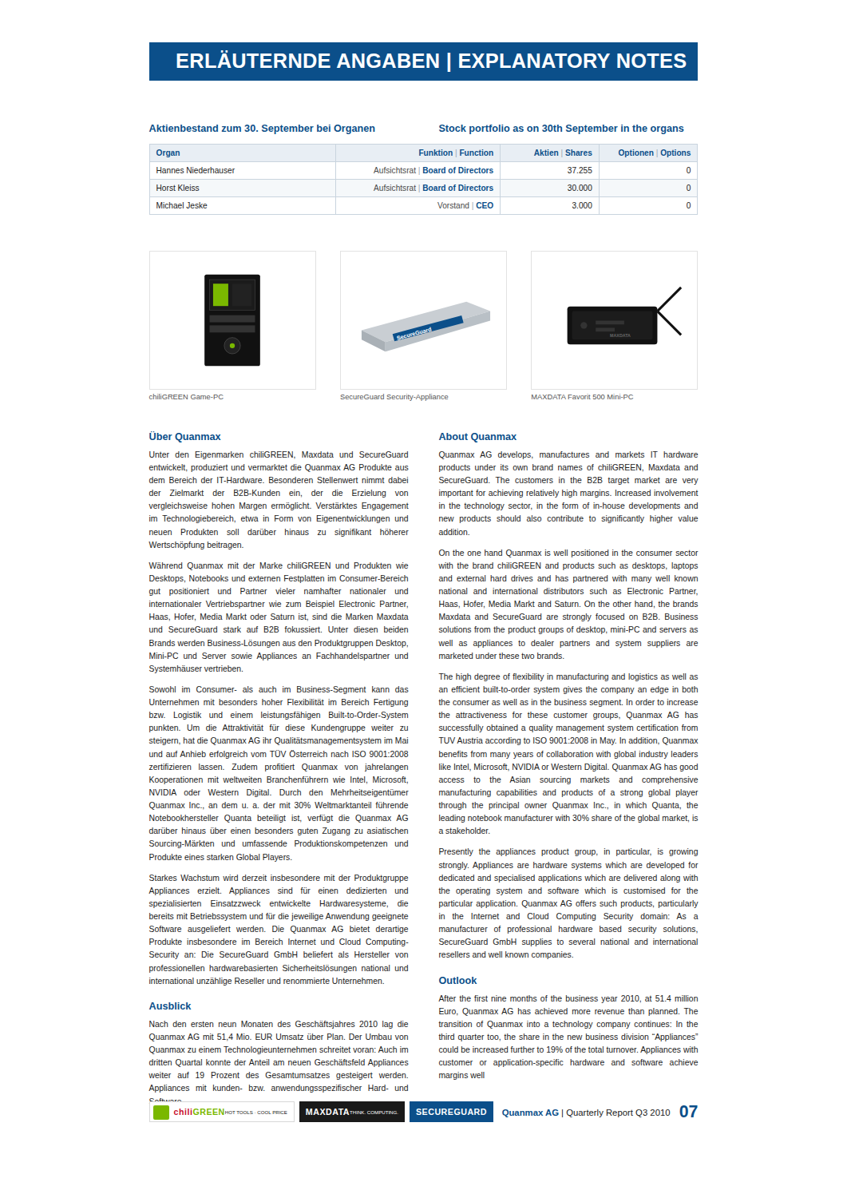ERLÄUTERNDE ANGABEN | EXPLANATORY NOTES
Aktienbestand zum 30. September bei Organen
Stock portfolio as on 30th September in the organs
| Organ | Funktion / Function | Aktien / Shares | Optionen / Options |
| --- | --- | --- | --- |
| Hannes Niederhauser | Aufsichtsrat / Board of Directors | 37.255 | 0 |
| Horst Kleiss | Aufsichtsrat / Board of Directors | 30.000 | 0 |
| Michael Jeske | Vorstand / CEO | 3.000 | 0 |
chiliGREEN Game-PC
SecureGuard Security-Appliance
MAXDATA Favorit 500 Mini-PC
Über Quanmax
Unter den Eigenmarken chiliGREEN, Maxdata und SecureGuard entwickelt, produziert und vermarktet die Quanmax AG Produkte aus dem Bereich der IT-Hardware. Besonderen Stellenwert nimmt dabei der Zielmarkt der B2B-Kunden ein, der die Erzielung von vergleichsweise hohen Margen ermöglicht. Verstärktes Engagement im Technologiebereich, etwa in Form von Eigenentwicklungen und neuen Produkten soll darüber hinaus zu signifikant höherer Wertschöpfung beitragen.
Während Quanmax mit der Marke chiliGREEN und Produkten wie Desktops, Notebooks und externen Festplatten im Consumer-Bereich gut positioniert und Partner vieler namhafter nationaler und internationaler Vertriebspartner wie zum Beispiel Electronic Partner, Haas, Hofer, Media Markt oder Saturn ist, sind die Marken Maxdata und SecureGuard stark auf B2B fokussiert. Unter diesen beiden Brands werden Business-Lösungen aus den Produktgruppen Desktop, Mini-PC und Server sowie Appliances an Fachhandelspartner und Systemhäuser vertrieben.
Sowohl im Consumer- als auch im Business-Segment kann das Unternehmen mit besonders hoher Flexibilität im Bereich Fertigung bzw. Logistik und einem leistungsfähigen Built-to-Order-System punkten. Um die Attraktivität für diese Kundengruppe weiter zu steigern, hat die Quanmax AG ihr Qualitätsmanagementsystem im Mai und auf Anhieb erfolgreich vom TÜV Österreich nach ISO 9001:2008 zertifizieren lassen. Zudem profitiert Quanmax von jahrelangen Kooperationen mit weltweiten Branchenführern wie Intel, Microsoft, NVIDIA oder Western Digital. Durch den Mehrheitseigentümer Quanmax Inc., an dem u. a. der mit 30% Weltmarktanteil führende Notebookhersteller Quanta beteiligt ist, verfügt die Quanmax AG darüber hinaus über einen besonders guten Zugang zu asiatischen Sourcing-Märkten und umfassende Produktionskompetenzen und Produkte eines starken Global Players.
Starkes Wachstum wird derzeit insbesondere mit der Produktgruppe Appliances erzielt. Appliances sind für einen dedizierten und spezialisierten Einsatzzweck entwickelte Hardwaresysteme, die bereits mit Betriebssystem und für die jeweilige Anwendung geeignete Software ausgeliefert werden. Die Quanmax AG bietet derartige Produkte insbesondere im Bereich Internet und Cloud Computing-Security an: Die SecureGuard GmbH beliefert als Hersteller von professionellen hardwarebasierten Sicherheitslösungen national und international unzählige Reseller und renommierte Unternehmen.
Ausblick
Nach den ersten neun Monaten des Geschäftsjahres 2010 lag die Quanmax AG mit 51,4 Mio. EUR Umsatz über Plan. Der Umbau von Quanmax zu einem Technologieunternehmen schreitet voran: Auch im dritten Quartal konnte der Anteil am neuen Geschäftsfeld Appliances weiter auf 19 Prozent des Gesamtumsatzes gesteigert werden. Appliances mit kunden- bzw. anwendungsspezifischer Hard- und Software
About Quanmax
Quanmax AG develops, manufactures and markets IT hardware products under its own brand names of chiliGREEN, Maxdata and SecureGuard. The customers in the B2B target market are very important for achieving relatively high margins. Increased involvement in the technology sector, in the form of in-house developments and new products should also contribute to significantly higher value addition.
On the one hand Quanmax is well positioned in the consumer sector with the brand chiliGREEN and products such as desktops, laptops and external hard drives and has partnered with many well known national and international distributors such as Electronic Partner, Haas, Hofer, Media Markt and Saturn. On the other hand, the brands Maxdata and SecureGuard are strongly focused on B2B. Business solutions from the product groups of desktop, mini-PC and servers as well as appliances to dealer partners and system suppliers are marketed under these two brands.
The high degree of flexibility in manufacturing and logistics as well as an efficient built-to-order system gives the company an edge in both the consumer as well as in the business segment. In order to increase the attractiveness for these customer groups, Quanmax AG has successfully obtained a quality management system certification from TUV Austria according to ISO 9001:2008 in May. In addition, Quanmax benefits from many years of collaboration with global industry leaders like Intel, Microsoft, NVIDIA or Western Digital. Quanmax AG has good access to the Asian sourcing markets and comprehensive manufacturing capabilities and products of a strong global player through the principal owner Quanmax Inc., in which Quanta, the leading notebook manufacturer with 30% share of the global market, is a stakeholder.
Presently the appliances product group, in particular, is growing strongly. Appliances are hardware systems which are developed for dedicated and specialised applications which are delivered along with the operating system and software which is customised for the particular application. Quanmax AG offers such products, particularly in the Internet and Cloud Computing Security domain: As a manufacturer of professional hardware based security solutions, SecureGuard GmbH supplies to several national and international resellers and well known companies.
Outlook
After the first nine months of the business year 2010, at 51.4 million Euro, Quanmax AG has achieved more revenue than planned. The transition of Quanmax into a technology company continues: In the third quarter too, the share in the new business division “Appliances” could be increased further to 19% of the total turnover. Appliances with customer or application-specific hardware and software achieve margins well
chili GREEN HOT TOOLS · COOL PRICE MAXDATATHINK. COMPUTING. SECUREGUARD
Quanmax AG | Quarterly Report Q3 2010 07